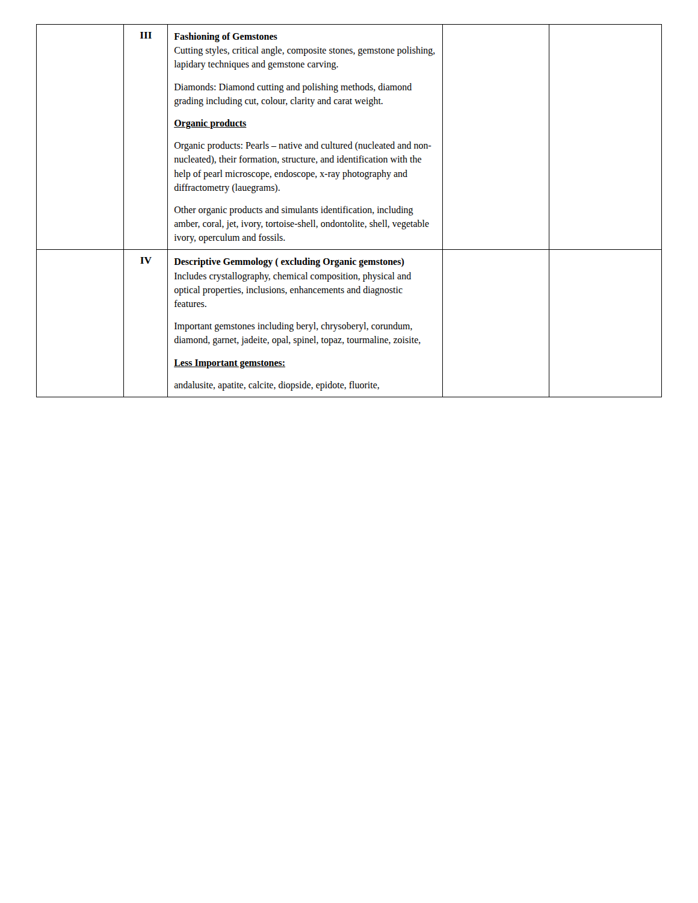| | III | Fashioning of Gemstones Cutting styles, critical angle, composite stones, gemstone polishing, lapidary techniques and gemstone carving. Diamonds: Diamond cutting and polishing methods, diamond grading including cut, colour, clarity and carat weight. Organic products Organic products: Pearls – native and cultured (nucleated and non-nucleated), their formation, structure, and identification with the help of pearl microscope, endoscope, x-ray photography and diffractometry (lauegrams). Other organic products and simulants identification, including amber, coral, jet, ivory, tortoise-shell, ondontolite, shell, vegetable ivory, operculum and fossils. | | |
| | IV | Descriptive Gemmology ( excluding Organic gemstones) Includes crystallography, chemical composition, physical and optical properties, inclusions, enhancements and diagnostic features. Important gemstones including beryl, chrysoberyl, corundum, diamond, garnet, jadeite, opal, spinel, topaz, tourmaline, zoisite, Less Important gemstones: andalusite, apatite, calcite, diopside, epidote, fluorite, | | |